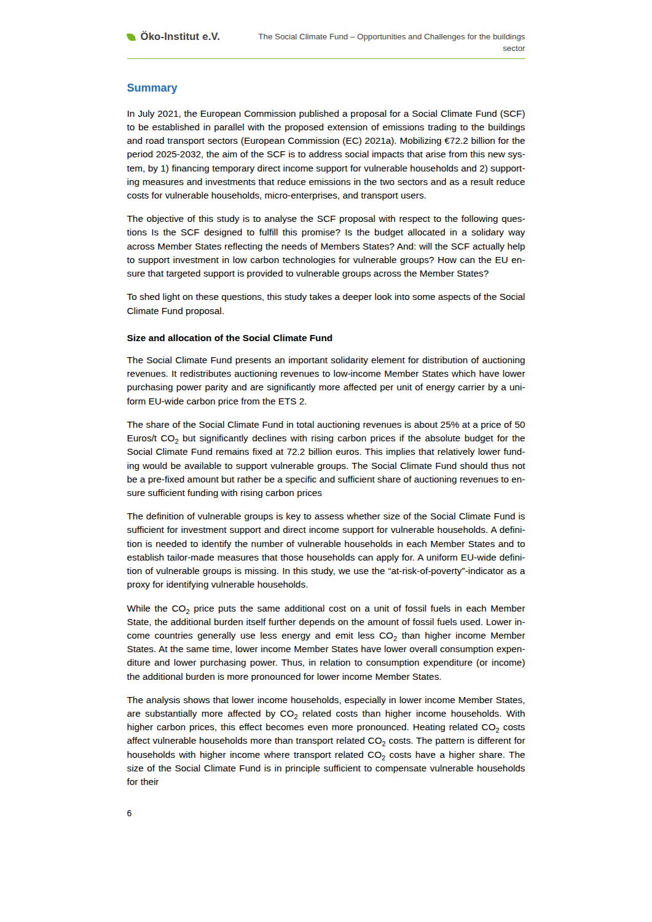Öko-Institut e.V.
The Social Climate Fund – Opportunities and Challenges for the buildings sector
Summary
In July 2021, the European Commission published a proposal for a Social Climate Fund (SCF) to be established in parallel with the proposed extension of emissions trading to the buildings and road transport sectors (European Commission (EC) 2021a). Mobilizing €72.2 billion for the period 2025-2032, the aim of the SCF is to address social impacts that arise from this new system, by 1) financing temporary direct income support for vulnerable households and 2) supporting measures and investments that reduce emissions in the two sectors and as a result reduce costs for vulnerable households, micro-enterprises, and transport users.
The objective of this study is to analyse the SCF proposal with respect to the following questions Is the SCF designed to fulfill this promise? Is the budget allocated in a solidary way across Member States reflecting the needs of Members States? And: will the SCF actually help to support investment in low carbon technologies for vulnerable groups? How can the EU ensure that targeted support is provided to vulnerable groups across the Member States?
To shed light on these questions, this study takes a deeper look into some aspects of the Social Climate Fund proposal.
Size and allocation of the Social Climate Fund
The Social Climate Fund presents an important solidarity element for distribution of auctioning revenues. It redistributes auctioning revenues to low-income Member States which have lower purchasing power parity and are significantly more affected per unit of energy carrier by a uniform EU-wide carbon price from the ETS 2.
The share of the Social Climate Fund in total auctioning revenues is about 25% at a price of 50 Euros/t CO2 but significantly declines with rising carbon prices if the absolute budget for the Social Climate Fund remains fixed at 72.2 billion euros. This implies that relatively lower funding would be available to support vulnerable groups. The Social Climate Fund should thus not be a pre-fixed amount but rather be a specific and sufficient share of auctioning revenues to ensure sufficient funding with rising carbon prices
The definition of vulnerable groups is key to assess whether size of the Social Climate Fund is sufficient for investment support and direct income support for vulnerable households. A definition is needed to identify the number of vulnerable households in each Member States and to establish tailor-made measures that those households can apply for. A uniform EU-wide definition of vulnerable groups is missing. In this study, we use the “at-risk-of-poverty”-indicator as a proxy for identifying vulnerable households.
While the CO2 price puts the same additional cost on a unit of fossil fuels in each Member State, the additional burden itself further depends on the amount of fossil fuels used. Lower income countries generally use less energy and emit less CO2 than higher income Member States. At the same time, lower income Member States have lower overall consumption expenditure and lower purchasing power. Thus, in relation to consumption expenditure (or income) the additional burden is more pronounced for lower income Member States.
The analysis shows that lower income households, especially in lower income Member States, are substantially more affected by CO2 related costs than higher income households. With higher carbon prices, this effect becomes even more pronounced. Heating related CO2 costs affect vulnerable households more than transport related CO2 costs. The pattern is different for households with higher income where transport related CO2 costs have a higher share. The size of the Social Climate Fund is in principle sufficient to compensate vulnerable households for their
6